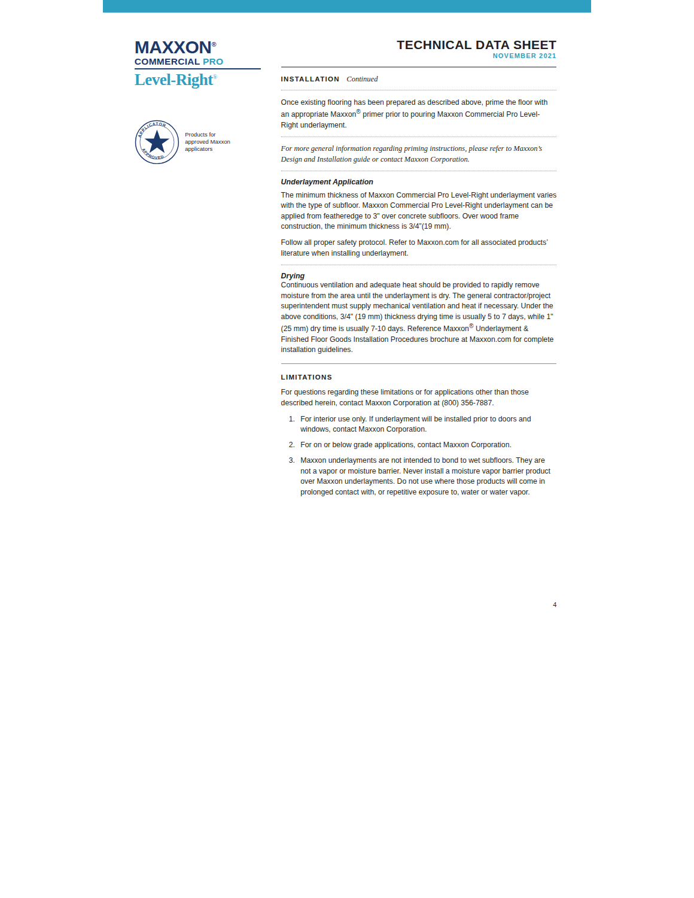MAXXON®
COMMERCIAL PRO
Level-Right®
APPLICATOR APPROVED
Products for
approved Maxxon
applicators
TECHNICAL DATA SHEET
NOVEMBER 2021
INSTALLATION
Continued
Once existing flooring has been prepared as described above, prime the floor with an appropriate Maxxon® primer prior to pouring Maxxon Commercial Pro Level-Right underlayment.
For more general information regarding priming instructions, please refer to Maxxon’s Design and Installation guide or contact Maxxon Corporation.
Underlayment Application
The minimum thickness of Maxxon Commercial Pro Level-Right underlayment varies with the type of subfloor. Maxxon Commercial Pro Level-Right underlayment can be applied from featheredge to 3" over concrete subfloors. Over wood frame construction, the minimum thickness is 3/4”(19 mm).
Follow all proper safety protocol. Refer to Maxxon.com for all associated products’ literature when installing underlayment.
Drying
Continuous ventilation and adequate heat should be provided to rapidly remove moisture from the area until the underlayment is dry. The general contractor/project superintendent must supply mechanical ventilation and heat if necessary. Under the above conditions, 3/4" (19 mm) thickness drying time is usually 5 to 7 days, while 1" (25 mm) dry time is usually 7-10 days. Reference Maxxon® Underlayment & Finished Floor Goods Installation Procedures brochure at Maxxon.com for complete installation guidelines.
LIMITATIONS
For questions regarding these limitations or for applications other than those described herein, contact Maxxon Corporation at (800) 356-7887.
For interior use only. If underlayment will be installed prior to doors and windows, contact Maxxon Corporation.
For on or below grade applications, contact Maxxon Corporation.
Maxxon underlayments are not intended to bond to wet subfloors. They are not a vapor or moisture barrier. Never install a moisture vapor barrier product over Maxxon underlayments. Do not use where those products will come in prolonged contact with, or repetitive exposure to, water or water vapor.
4